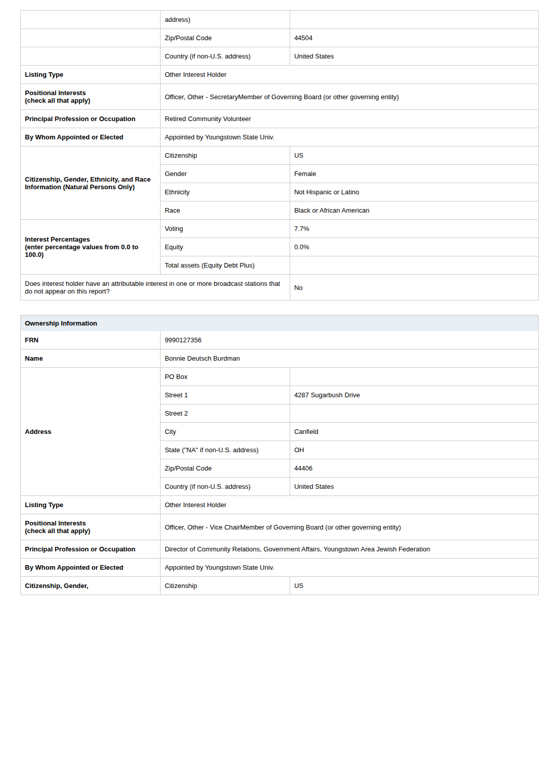| | address) | |
| | Zip/Postal Code | 44504 |
| | Country (if non-U.S. address) | United States |
| Listing Type | Other Interest Holder |
| Positional Interests (check all that apply) | Officer, Other - SecretaryMember of Governing Board (or other governing entity) |
| Principal Profession or Occupation | Retired Community Volunteer |
| By Whom Appointed or Elected | Appointed by Youngstown State Univ. |
| Citizenship, Gender, Ethnicity, and Race Information (Natural Persons Only) | Citizenship | US |
| Gender | Female |
| Ethnicity | Not Hispanic or Latino |
| Race | Black or African American |
| Interest Percentages (enter percentage values from 0.0 to 100.0) | Voting | 7.7% |
| Equity | 0.0% |
| Total assets (Equity Debt Plus) | |
| Does interest holder have an attributable interest in one or more broadcast stations that do not appear on this report? | No |
Ownership Information
| FRN | 9990127356 |
| Name | Bonnie Deutsch Burdman |
| Address | PO Box | |
| Street 1 | 4287 Sugarbush Drive |
| Street 2 | |
| City | Canfield |
| State ("NA" if non-U.S. address) | OH |
| Zip/Postal Code | 44406 |
| Country (if non-U.S. address) | United States |
| Listing Type | Other Interest Holder |
| Positional Interests (check all that apply) | Officer, Other - Vice ChairMember of Governing Board (or other governing entity) |
| Principal Profession or Occupation | Director of Community Relations, Government Affairs, Youngstown Area Jewish Federation |
| By Whom Appointed or Elected | Appointed by Youngstown State Univ. |
| Citizenship, Gender, | Citizenship | US |